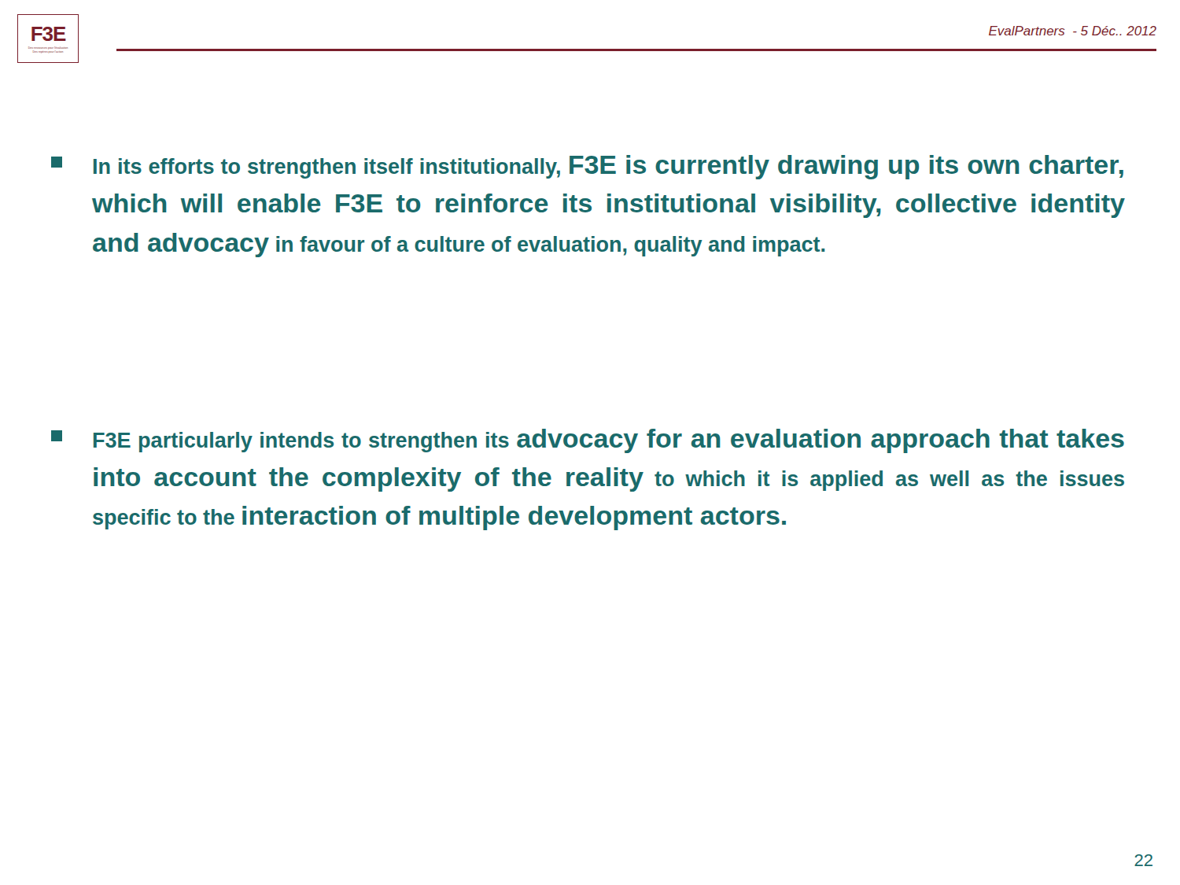F3E
Des ressources pour l'évaluation
Des repères pour l'action
EvalPartners - 5 Déc.. 2012
In its efforts to strengthen itself institutionally, F3E is currently drawing up its own charter, which will enable F3E to reinforce its institutional visibility, collective identity and advocacy in favour of a culture of evaluation, quality and impact.
F3E particularly intends to strengthen its advocacy for an evaluation approach that takes into account the complexity of the reality to which it is applied as well as the issues specific to the interaction of multiple development actors.
22